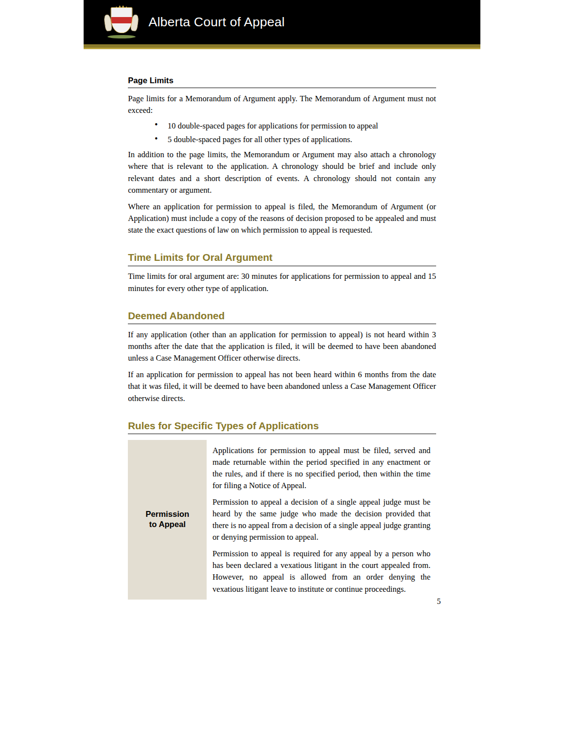Alberta Court of Appeal
Page Limits
Page limits for a Memorandum of Argument apply. The Memorandum of Argument must not exceed:
10 double-spaced pages for applications for permission to appeal
5 double-spaced pages for all other types of applications.
In addition to the page limits, the Memorandum or Argument may also attach a chronology where that is relevant to the application. A chronology should be brief and include only relevant dates and a short description of events. A chronology should not contain any commentary or argument.
Where an application for permission to appeal is filed, the Memorandum of Argument (or Application) must include a copy of the reasons of decision proposed to be appealed and must state the exact questions of law on which permission to appeal is requested.
Time Limits for Oral Argument
Time limits for oral argument are: 30 minutes for applications for permission to appeal and 15 minutes for every other type of application.
Deemed Abandoned
If any application (other than an application for permission to appeal) is not heard within 3 months after the date that the application is filed, it will be deemed to have been abandoned unless a Case Management Officer otherwise directs.
If an application for permission to appeal has not been heard within 6 months from the date that it was filed, it will be deemed to have been abandoned unless a Case Management Officer otherwise directs.
Rules for Specific Types of Applications
| Permission to Appeal | Applications for permission to appeal must be filed, served and made returnable within the period specified in any enactment or the rules, and if there is no specified period, then within the time for filing a Notice of Appeal. Permission to appeal a decision of a single appeal judge must be heard by the same judge who made the decision provided that there is no appeal from a decision of a single appeal judge granting or denying permission to appeal. Permission to appeal is required for any appeal by a person who has been declared a vexatious litigant in the court appealed from. However, no appeal is allowed from an order denying the vexatious litigant leave to institute or continue proceedings. |
5